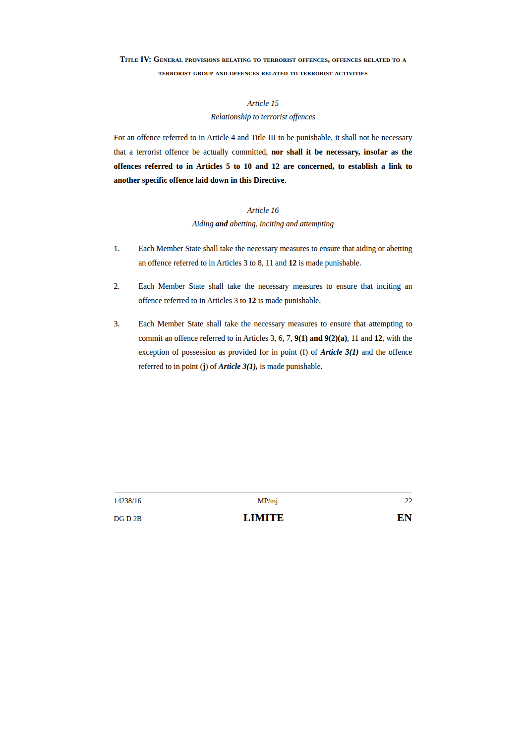Title IV: General provisions relating to terrorist offences, offences related to a terrorist group and offences related to terrorist activities
Article 15
Relationship to terrorist offences
For an offence referred to in Article 4 and Title III to be punishable, it shall not be necessary that a terrorist offence be actually committed, nor shall it be necessary, insofar as the offences referred to in Articles 5 to 10 and 12 are concerned, to establish a link to another specific offence laid down in this Directive.
Article 16
Aiding and abetting, inciting and attempting
Each Member State shall take the necessary measures to ensure that aiding or abetting an offence referred to in Articles 3 to 8, 11 and 12 is made punishable.
Each Member State shall take the necessary measures to ensure that inciting an offence referred to in Articles 3 to 12 is made punishable.
Each Member State shall take the necessary measures to ensure that attempting to commit an offence referred to in Articles 3, 6, 7, 9(1) and 9(2)(a), 11 and 12, with the exception of possession as provided for in point (f) of Article 3(1) and the offence referred to in point (j) of Article 3(1), is made punishable.
14238/16
MP/mj
22
DG D 2B
LIMITE
EN